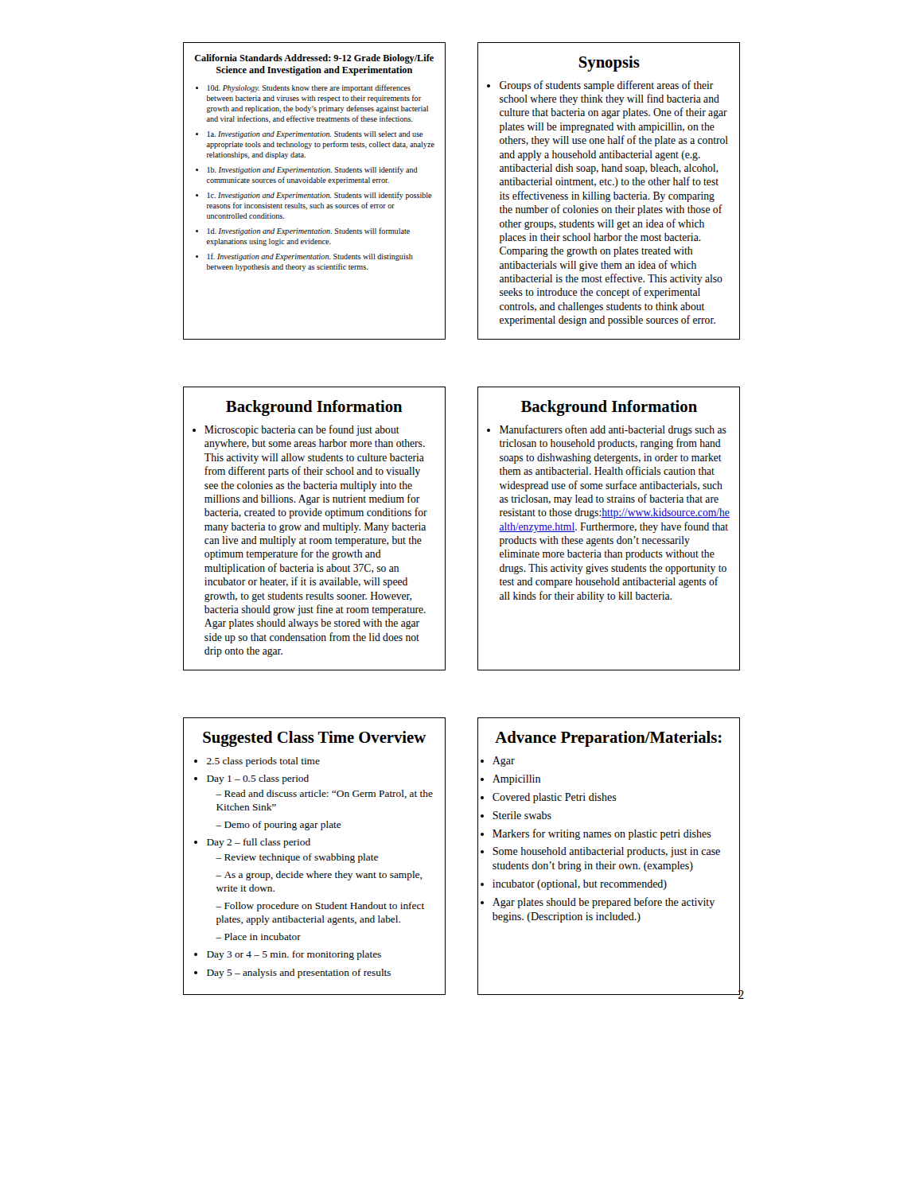California Standards Addressed: 9-12 Grade Biology/Life Science and Investigation and Experimentation
10d. Physiology. Students know there are important differences between bacteria and viruses with respect to their requirements for growth and replication, the body’s primary defenses against bacterial and viral infections, and effective treatments of these infections.
1a. Investigation and Experimentation. Students will select and use appropriate tools and technology to perform tests, collect data, analyze relationships, and display data.
1b. Investigation and Experimentation. Students will identify and communicate sources of unavoidable experimental error.
1c. Investigation and Experimentation. Students will identify possible reasons for inconsistent results, such as sources of error or uncontrolled conditions.
1d. Investigation and Experimentation. Students will formulate explanations using logic and evidence.
1f. Investigation and Experimentation. Students will distinguish between hypothesis and theory as scientific terms.
Synopsis
Groups of students sample different areas of their school where they think they will find bacteria and culture that bacteria on agar plates. One of their agar plates will be impregnated with ampicillin, on the others, they will use one half of the plate as a control and apply a household antibacterial agent (e.g. antibacterial dish soap, hand soap, bleach, alcohol, antibacterial ointment, etc.) to the other half to test its effectiveness in killing bacteria. By comparing the number of colonies on their plates with those of other groups, students will get an idea of which places in their school harbor the most bacteria. Comparing the growth on plates treated with antibacterials will give them an idea of which antibacterial is the most effective. This activity also seeks to introduce the concept of experimental controls, and challenges students to think about experimental design and possible sources of error.
Background Information
Microscopic bacteria can be found just about anywhere, but some areas harbor more than others. This activity will allow students to culture bacteria from different parts of their school and to visually see the colonies as the bacteria multiply into the millions and billions. Agar is nutrient medium for bacteria, created to provide optimum conditions for many bacteria to grow and multiply. Many bacteria can live and multiply at room temperature, but the optimum temperature for the growth and multiplication of bacteria is about 37C, so an incubator or heater, if it is available, will speed growth, to get students results sooner. However, bacteria should grow just fine at room temperature. Agar plates should always be stored with the agar side up so that condensation from the lid does not drip onto the agar.
Background Information
Manufacturers often add anti-bacterial drugs such as triclosan to household products, ranging from hand soaps to dishwashing detergents, in order to market them as antibacterial. Health officials caution that widespread use of some surface antibacterials, such as triclosan, may lead to strains of bacteria that are resistant to those drugs:http://www.kidsource.com/health/enzyme.html. Furthermore, they have found that products with these agents don’t necessarily eliminate more bacteria than products without the drugs. This activity gives students the opportunity to test and compare household antibacterial agents of all kinds for their ability to kill bacteria.
Suggested Class Time Overview
2.5 class periods total time
Day 1 – 0.5 class period
Read and discuss article: “On Germ Patrol, at the Kitchen Sink”
Demo of pouring agar plate
Day 2 – full class period
Review technique of swabbing plate
As a group, decide where they want to sample, write it down.
Follow procedure on Student Handout to infect plates, apply antibacterial agents, and label.
Place in incubator
Day 3 or 4 – 5 min. for monitoring plates
Day 5 – analysis and presentation of results
Advance Preparation/Materials:
Agar
Ampicillin
Covered plastic Petri dishes
Sterile swabs
Markers for writing names on plastic petri dishes
Some household antibacterial products, just in case students don’t bring in their own. (examples)
incubator (optional, but recommended)
Agar plates should be prepared before the activity begins. (Description is included.)
2